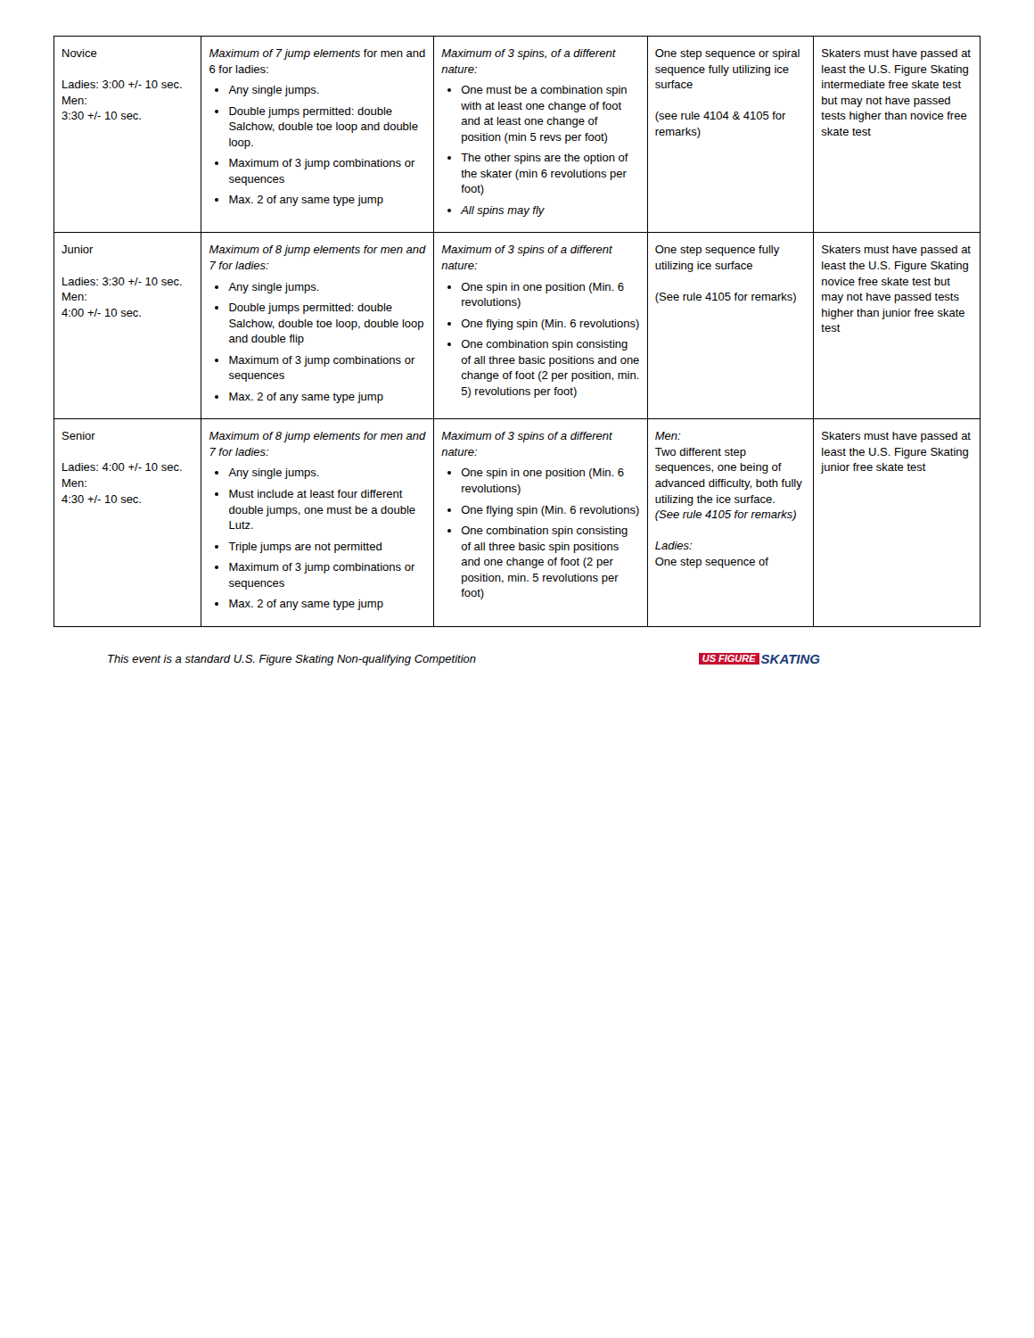| Novice Ladies: 3:00 +/- 10 sec. Men: 3:30 +/- 10 sec. | Maximum of 7 jump elements for men and 6 for ladies: Any single jumps. Double jumps permitted: double Salchow, double toe loop and double loop. Maximum of 3 jump combinations or sequences Max. 2 of any same type jump | Maximum of 3 spins, of a different nature: One must be a combination spin with at least one change of foot and at least one change of position (min 5 revs per foot) The other spins are the option of the skater (min 6 revolutions per foot) All spins may fly | One step sequence or spiral sequence fully utilizing ice surface (see rule 4104 & 4105 for remarks) | Skaters must have passed at least the U.S. Figure Skating intermediate free skate test but may not have passed tests higher than novice free skate test |
| Junior Ladies: 3:30 +/- 10 sec. Men: 4:00 +/- 10 sec. | Maximum of 8 jump elements for men and 7 for ladies: Any single jumps. Double jumps permitted: double Salchow, double toe loop, double loop and double flip Maximum of 3 jump combinations or sequences Max. 2 of any same type jump | Maximum of 3 spins of a different nature: One spin in one position (Min. 6 revolutions) One flying spin (Min. 6 revolutions) One combination spin consisting of all three basic positions and one change of foot (2 per position, min. 5) revolutions per foot) | One step sequence fully utilizing ice surface (See rule 4105 for remarks) | Skaters must have passed at least the U.S. Figure Skating novice free skate test but may not have passed tests higher than junior free skate test |
| Senior Ladies: 4:00 +/- 10 sec. Men: 4:30 +/- 10 sec. | Maximum of 8 jump elements for men and 7 for ladies: Any single jumps. Must include at least four different double jumps, one must be a double Lutz. Triple jumps are not permitted Maximum of 3 jump combinations or sequences Max. 2 of any same type jump | Maximum of 3 spins of a different nature: One spin in one position (Min. 6 revolutions) One flying spin (Min. 6 revolutions) One combination spin consisting of all three basic spin positions and one change of foot (2 per position, min. 5 revolutions per foot) | Men: Two different step sequences, one being of advanced difficulty, both fully utilizing the ice surface. (See rule 4105 for remarks) Ladies: One step sequence of | Skaters must have passed at least the U.S. Figure Skating junior free skate test |
This event is a standard U.S. Figure Skating Non-qualifying Competition
US FIGURE SKATING